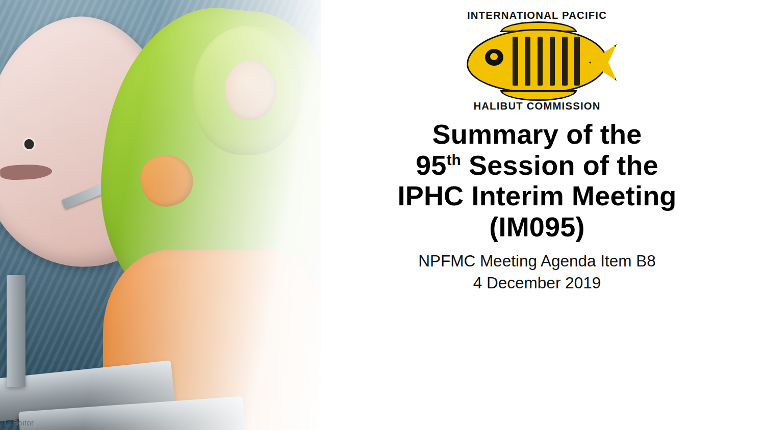L. Boitor
INTERNATIONAL PACIFIC
HALIBUT COMMISSION
Summary of the 95th Session of the IPHC Interim Meeting (IM095)
NPFMC Meeting Agenda Item B8 4 December 2019